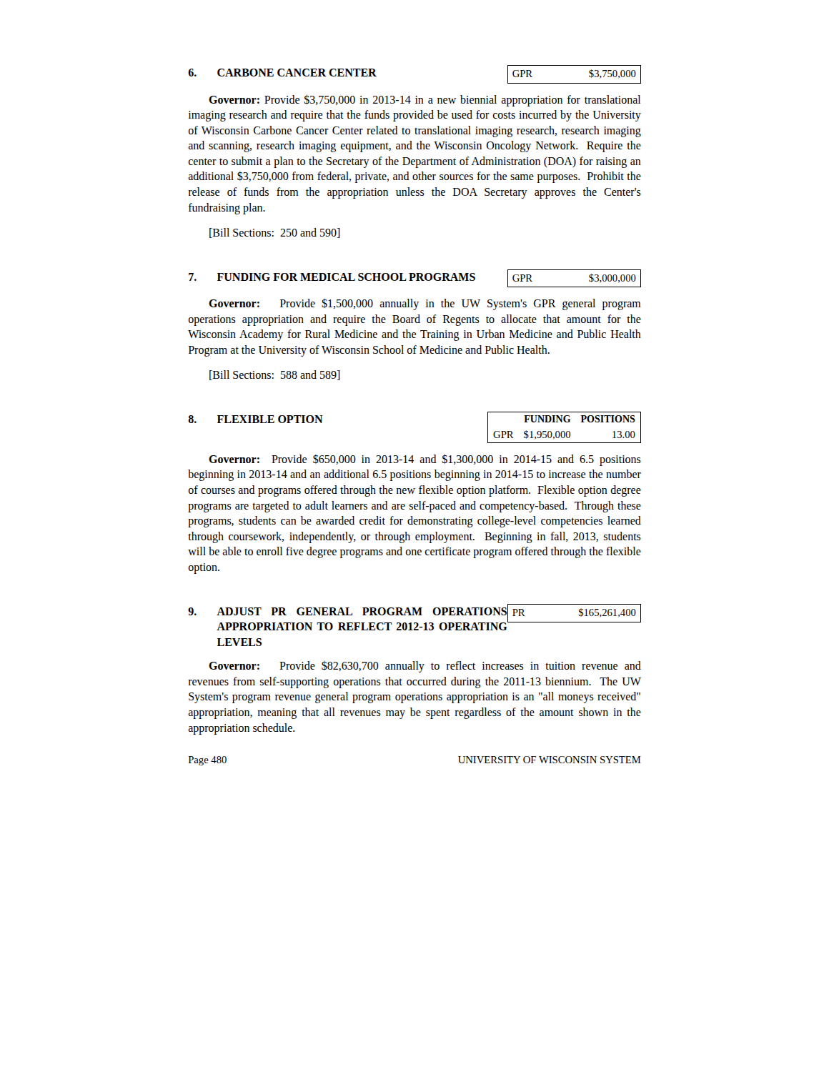6. Carbone Cancer Center GPR $3,750,000
Governor: Provide $3,750,000 in 2013-14 in a new biennial appropriation for translational imaging research and require that the funds provided be used for costs incurred by the University of Wisconsin Carbone Cancer Center related to translational imaging research, research imaging and scanning, research imaging equipment, and the Wisconsin Oncology Network. Require the center to submit a plan to the Secretary of the Department of Administration (DOA) for raising an additional $3,750,000 from federal, private, and other sources for the same purposes. Prohibit the release of funds from the appropriation unless the DOA Secretary approves the Center's fundraising plan.
[Bill Sections: 250 and 590]
7. Funding for Medical School Programs GPR $3,000,000
Governor: Provide $1,500,000 annually in the UW System's GPR general program operations appropriation and require the Board of Regents to allocate that amount for the Wisconsin Academy for Rural Medicine and the Training in Urban Medicine and Public Health Program at the University of Wisconsin School of Medicine and Public Health.
[Bill Sections: 588 and 589]
8. Flexible Option
| | Funding | Positions |
| --- | --- | --- |
| GPR | $1,950,000 | 13.00 |
Governor: Provide $650,000 in 2013-14 and $1,300,000 in 2014-15 and 6.5 positions beginning in 2013-14 and an additional 6.5 positions beginning in 2014-15 to increase the number of courses and programs offered through the new flexible option platform. Flexible option degree programs are targeted to adult learners and are self-paced and competency-based. Through these programs, students can be awarded credit for demonstrating college-level competencies learned through coursework, independently, or through employment. Beginning in fall, 2013, students will be able to enroll five degree programs and one certificate program offered through the flexible option.
9. Adjust PR General Program Operations Appropriation to Reflect 2012-13 Operating Levels PR $165,261,400
Governor: Provide $82,630,700 annually to reflect increases in tuition revenue and revenues from self-supporting operations that occurred during the 2011-13 biennium. The UW System's program revenue general program operations appropriation is an "all moneys received" appropriation, meaning that all revenues may be spent regardless of the amount shown in the appropriation schedule.
Page 480 UNIVERSITY OF WISCONSIN SYSTEM